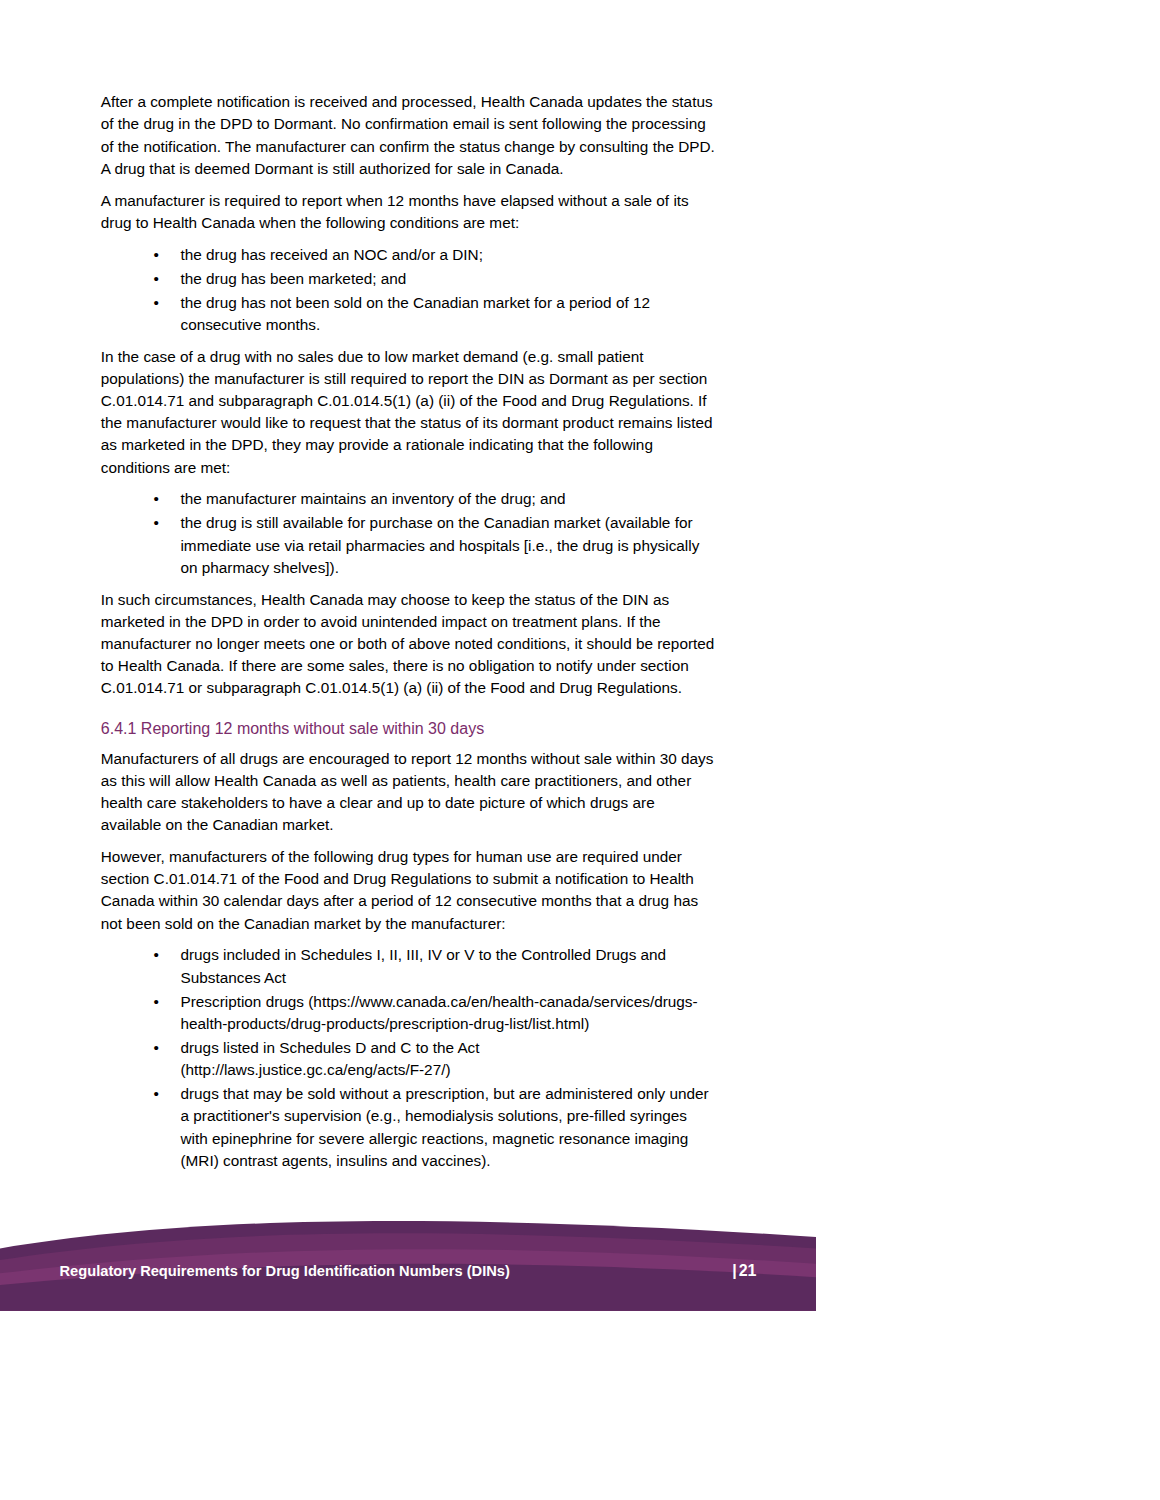After a complete notification is received and processed, Health Canada updates the status of the drug in the DPD to Dormant. No confirmation email is sent following the processing of the notification. The manufacturer can confirm the status change by consulting the DPD. A drug that is deemed Dormant is still authorized for sale in Canada.
A manufacturer is required to report when 12 months have elapsed without a sale of its drug to Health Canada when the following conditions are met:
the drug has received an NOC and/or a DIN;
the drug has been marketed; and
the drug has not been sold on the Canadian market for a period of 12 consecutive months.
In the case of a drug with no sales due to low market demand (e.g. small patient populations) the manufacturer is still required to report the DIN as Dormant as per section C.01.014.71 and subparagraph C.01.014.5(1) (a) (ii) of the Food and Drug Regulations. If the manufacturer would like to request that the status of its dormant product remains listed as marketed in the DPD, they may provide a rationale indicating that the following conditions are met:
the manufacturer maintains an inventory of the drug; and
the drug is still available for purchase on the Canadian market (available for immediate use via retail pharmacies and hospitals [i.e., the drug is physically on pharmacy shelves]).
In such circumstances, Health Canada may choose to keep the status of the DIN as marketed in the DPD in order to avoid unintended impact on treatment plans. If the manufacturer no longer meets one or both of above noted conditions, it should be reported to Health Canada. If there are some sales, there is no obligation to notify under section C.01.014.71 or subparagraph C.01.014.5(1) (a) (ii) of the Food and Drug Regulations.
6.4.1 Reporting 12 months without sale within 30 days
Manufacturers of all drugs are encouraged to report 12 months without sale within 30 days as this will allow Health Canada as well as patients, health care practitioners, and other health care stakeholders to have a clear and up to date picture of which drugs are available on the Canadian market.
However, manufacturers of the following drug types for human use are required under section C.01.014.71 of the Food and Drug Regulations to submit a notification to Health Canada within 30 calendar days after a period of 12 consecutive months that a drug has not been sold on the Canadian market by the manufacturer:
drugs included in Schedules I, II, III, IV or V to the Controlled Drugs and Substances Act
Prescription drugs (https://www.canada.ca/en/health-canada/services/drugs-health-products/drug-products/prescription-drug-list/list.html)
drugs listed in Schedules D and C to the Act (http://laws.justice.gc.ca/eng/acts/F-27/)
drugs that may be sold without a prescription, but are administered only under a practitioner's supervision (e.g., hemodialysis solutions, pre-filled syringes with epinephrine for severe allergic reactions, magnetic resonance imaging (MRI) contrast agents, insulins and vaccines).
Regulatory Requirements for Drug Identification Numbers (DINs) |21